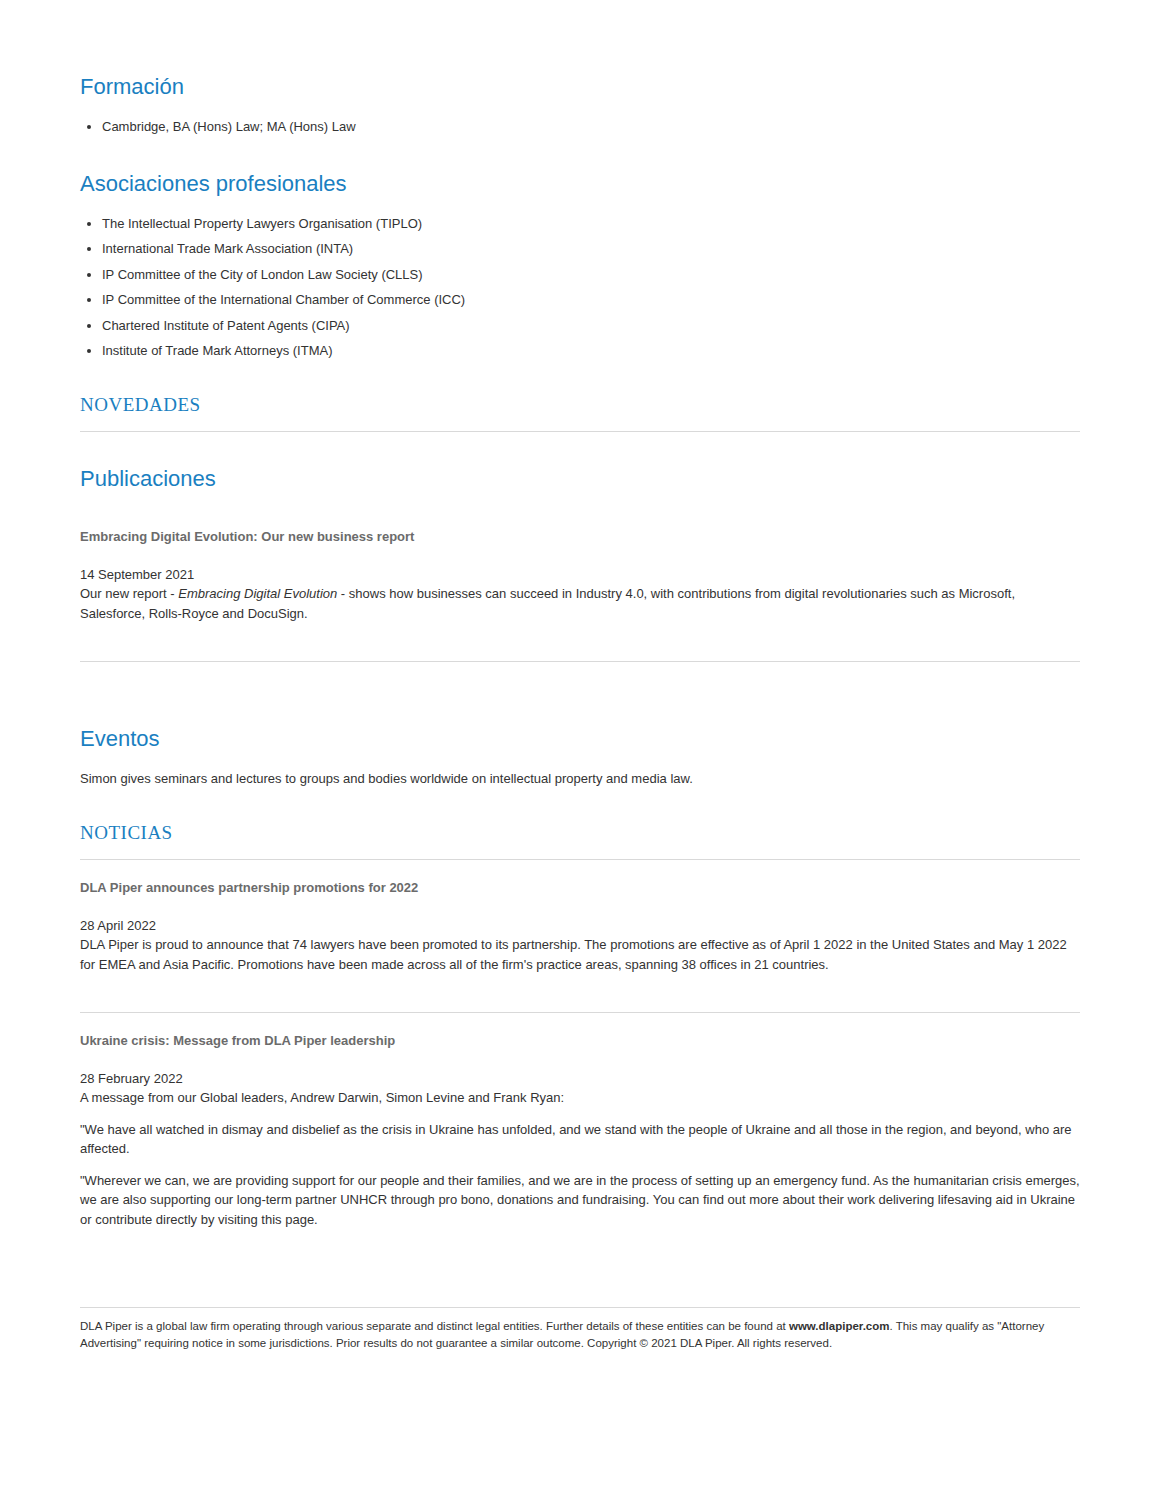Formación
Cambridge, BA (Hons) Law; MA (Hons) Law
Asociaciones profesionales
The Intellectual Property Lawyers Organisation (TIPLO)
International Trade Mark Association (INTA)
IP Committee of the City of London Law Society (CLLS)
IP Committee of the International Chamber of Commerce (ICC)
Chartered Institute of Patent Agents (CIPA)
Institute of Trade Mark Attorneys (ITMA)
NOVEDADES
Publicaciones
Embracing Digital Evolution: Our new business report
14 September 2021
Our new report - Embracing Digital Evolution - shows how businesses can succeed in Industry 4.0, with contributions from digital revolutionaries such as Microsoft, Salesforce, Rolls-Royce and DocuSign.
Eventos
Simon gives seminars and lectures to groups and bodies worldwide on intellectual property and media law.
NOTICIAS
DLA Piper announces partnership promotions for 2022
28 April 2022
DLA Piper is proud to announce that 74 lawyers have been promoted to its partnership. The promotions are effective as of April 1 2022 in the United States and May 1 2022 for EMEA and Asia Pacific. Promotions have been made across all of the firm's practice areas, spanning 38 offices in 21 countries.
Ukraine crisis: Message from DLA Piper leadership
28 February 2022
A message from our Global leaders, Andrew Darwin, Simon Levine and Frank Ryan:
"We have all watched in dismay and disbelief as the crisis in Ukraine has unfolded, and we stand with the people of Ukraine and all those in the region, and beyond, who are affected.
"Wherever we can, we are providing support for our people and their families, and we are in the process of setting up an emergency fund. As the humanitarian crisis emerges, we are also supporting our long-term partner UNHCR through pro bono, donations and fundraising. You can find out more about their work delivering lifesaving aid in Ukraine or contribute directly by visiting this page.
DLA Piper is a global law firm operating through various separate and distinct legal entities. Further details of these entities can be found at www.dlapiper.com. This may qualify as "Attorney Advertising" requiring notice in some jurisdictions. Prior results do not guarantee a similar outcome. Copyright © 2021 DLA Piper. All rights reserved.